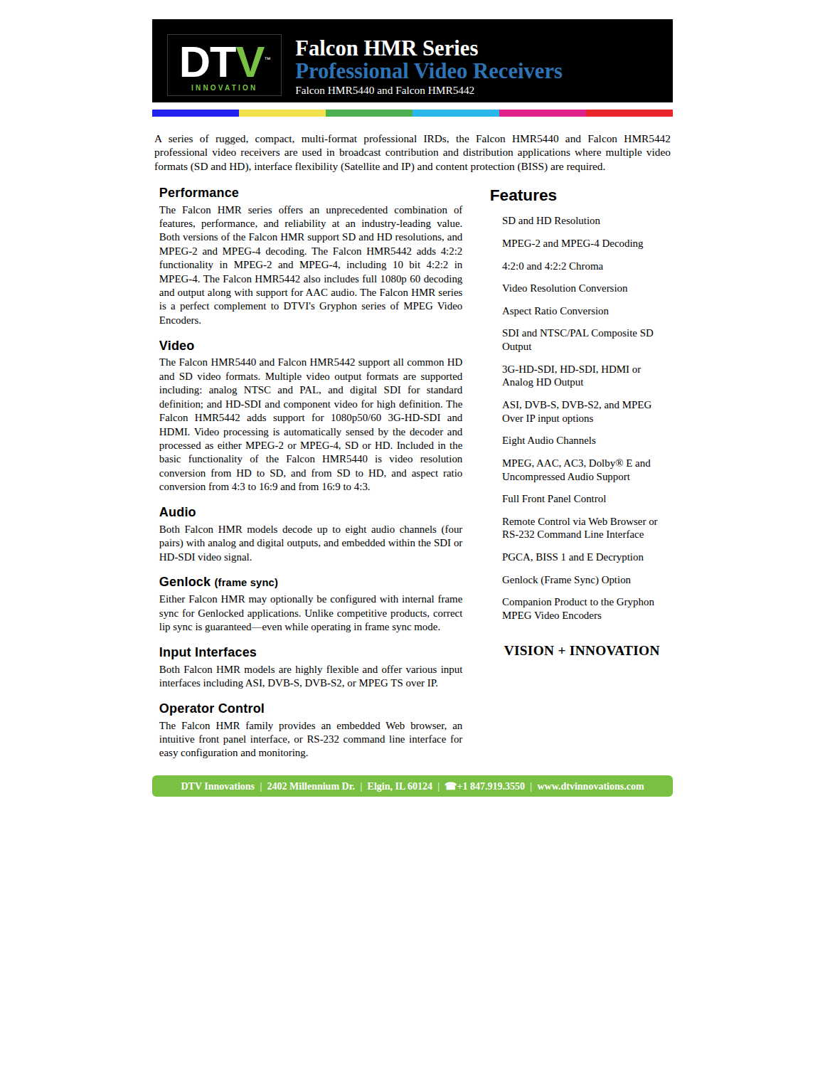DTV™
INNOVATION
Falcon HMR Series
Professional Video Receivers
Falcon HMR5440 and Falcon HMR5442
A series of rugged, compact, multi-format professional IRDs, the Falcon HMR5440 and Falcon HMR5442 professional video receivers are used in broadcast contribution and distribution applications where multiple video formats (SD and HD), interface flexibility (Satellite and IP) and content protection (BISS) are required.
Performance
The Falcon HMR series offers an unprecedented combination of features, performance, and reliability at an industry-leading value. Both versions of the Falcon HMR support SD and HD resolutions, and MPEG-2 and MPEG-4 decoding. The Falcon HMR5442 adds 4:2:2 functionality in MPEG-2 and MPEG-4, including 10 bit 4:2:2 in MPEG-4. The Falcon HMR5442 also includes full 1080p 60 decoding and output along with support for AAC audio. The Falcon HMR series is a perfect complement to DTVI's Gryphon series of MPEG Video Encoders.
Video
The Falcon HMR5440 and Falcon HMR5442 support all common HD and SD video formats. Multiple video output formats are supported including: analog NTSC and PAL, and digital SDI for standard definition; and HD-SDI and component video for high definition. The Falcon HMR5442 adds support for 1080p50/60 3G-HD-SDI and HDMI. Video processing is automatically sensed by the decoder and processed as either MPEG-2 or MPEG-4, SD or HD. Included in the basic functionality of the Falcon HMR5440 is video resolution conversion from HD to SD, and from SD to HD, and aspect ratio conversion from 4:3 to 16:9 and from 16:9 to 4:3.
Audio
Both Falcon HMR models decode up to eight audio channels (four pairs) with analog and digital outputs, and embedded within the SDI or HD-SDI video signal.
Genlock (frame sync)
Either Falcon HMR may optionally be configured with internal frame sync for Genlocked applications. Unlike competitive products, correct lip sync is guaranteed—even while operating in frame sync mode.
Input Interfaces
Both Falcon HMR models are highly flexible and offer various input interfaces including ASI, DVB-S, DVB-S2, or MPEG TS over IP.
Operator Control
The Falcon HMR family provides an embedded Web browser, an intuitive front panel interface, or RS-232 command line interface for easy configuration and monitoring.
Features
SD and HD Resolution
MPEG-2 and MPEG-4 Decoding
4:2:0 and 4:2:2 Chroma
Video Resolution Conversion
Aspect Ratio Conversion
SDI and NTSC/PAL Composite SD Output
3G-HD-SDI, HD-SDI, HDMI or Analog HD Output
ASI, DVB-S, DVB-S2, and MPEG Over IP input options
Eight Audio Channels
MPEG, AAC, AC3, Dolby® E and Uncompressed Audio Support
Full Front Panel Control
Remote Control via Web Browser or RS-232 Command Line Interface
PGCA, BISS 1 and E Decryption
Genlock (Frame Sync) Option
Companion Product to the Gryphon MPEG Video Encoders
VISION + INNOVATION
DTV Innovations | 2402 Millennium Dr. | Elgin, IL 60124 | ☎+1 847.919.3550 | www.dtvinnovations.com